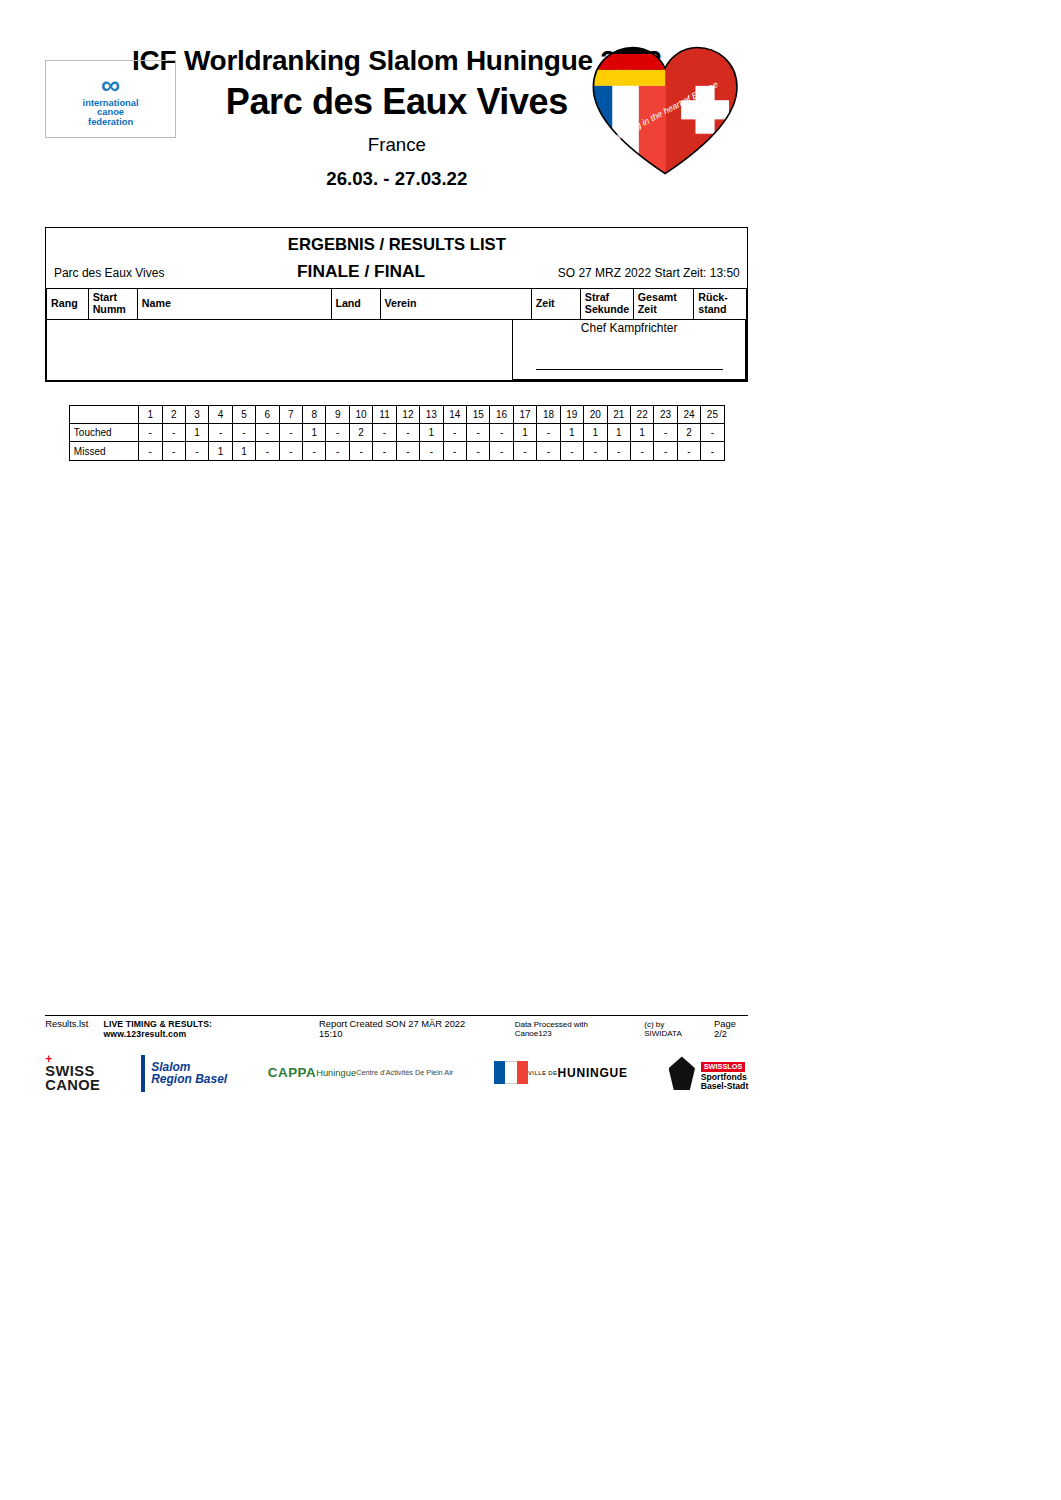∞ international
canoe
federation
Paddling in the heart of Europe
ICF Worldranking Slalom Huningue 2022
Parc des Eaux Vives
France
26.03. - 27.03.22
ERGEBNIS / RESULTS LIST
Parc des Eaux Vives
FINALE / FINAL
SO 27 MRZ 2022 Start Zeit: 13:50
| Rang | Start Numm | Name | Land | Verein | Zeit | Straf Sekunde | Gesamt Zeit | Rück- stand |
| --- | --- | --- | --- | --- | --- | --- | --- | --- |
| Chef Kampfrichter |
| | 1 | 2 | 3 | 4 | 5 | 6 | 7 | 8 | 9 | 10 | 11 | 12 | 13 | 14 | 15 | 16 | 17 | 18 | 19 | 20 | 21 | 22 | 23 | 24 | 25 |
| --- | --- | --- | --- | --- | --- | --- | --- | --- | --- | --- | --- | --- | --- | --- | --- | --- | --- | --- | --- | --- | --- | --- | --- | --- | --- |
| Touched | - | - | 1 | - | - | - | - | 1 | - | 2 | - | - | 1 | - | - | - | 1 | - | 1 | 1 | 1 | 1 | - | 2 | - |
| Missed | - | - | - | 1 | 1 | - | - | - | - | - | - | - | - | - | - | - | - | - | - | - | - | - | - | - | - |
Results.lst LIVE TIMING & RESULTS: www.123result.com Report Created SON 27 MÄR 2022 15:10 Data Processed with Canoe123 (c) by SIWIDATA Page 2/2
+ SWISS CANOE
Slalom
Region Basel
CAPPA Huningue Centre d'Activités De Plein Air
VILLE DE HUNINGUE
SWISSLOS Sportfonds Basel-Stadt